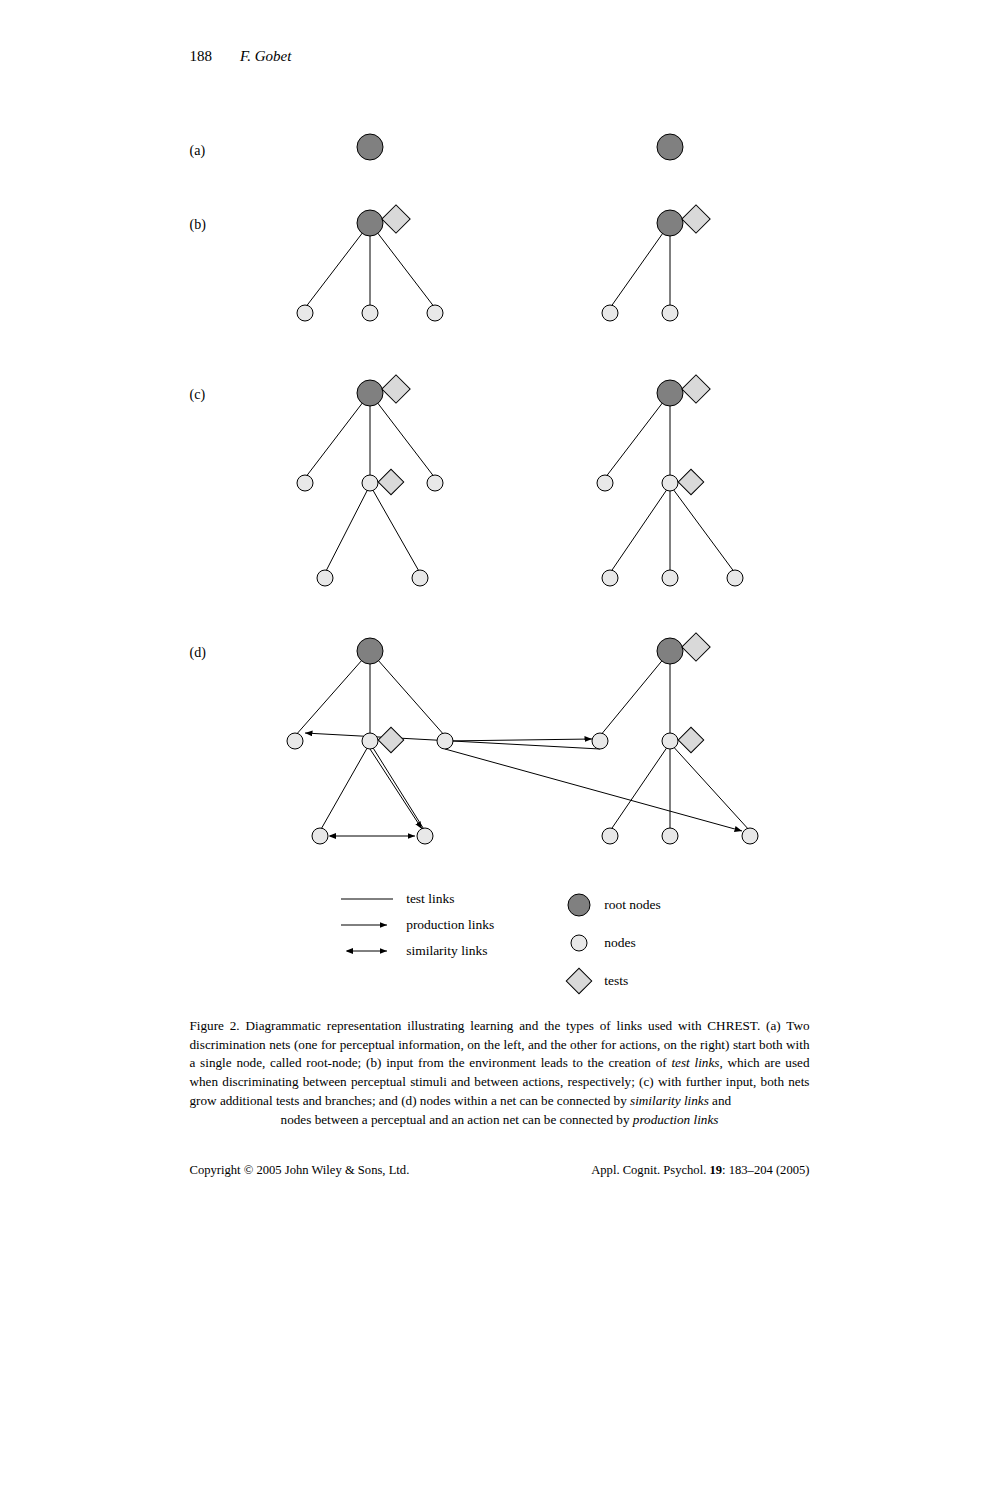188 F. Gobet
(a)
(b)
(c)
(d)
test links
production links
similarity links
root nodes
nodes
tests
Figure 2. Diagrammatic representation illustrating learning and the types of links used with CHREST. (a) Two discrimination nets (one for perceptual information, on the left, and the other for actions, on the right) start both with a single node, called root-node; (b) input from the environment leads to the creation of test links, which are used when discriminating between perceptual stimuli and between actions, respectively; (c) with further input, both nets grow additional tests and branches; and (d) nodes within a net can be connected by similarity links and nodes between a perceptual and an action net can be connected by production links
Copyright © 2005 John Wiley & Sons, Ltd. Appl. Cognit. Psychol. 19: 183–204 (2005)